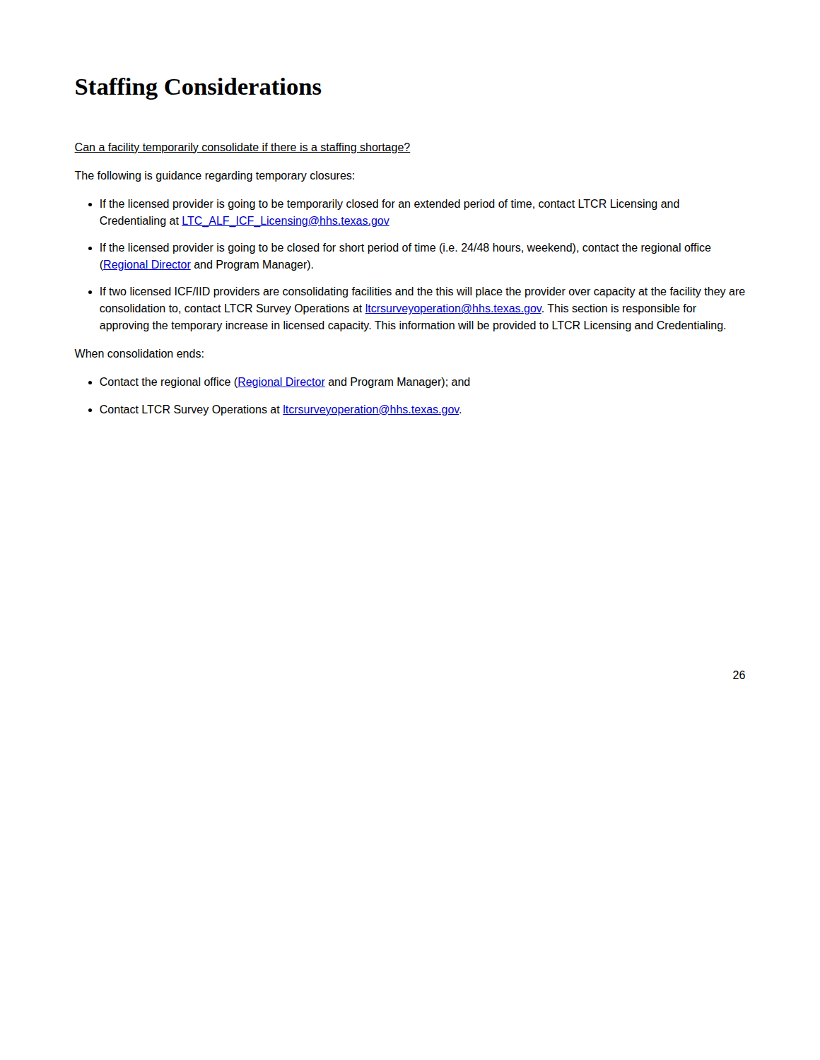Staffing Considerations
Can a facility temporarily consolidate if there is a staffing shortage?
The following is guidance regarding temporary closures:
If the licensed provider is going to be temporarily closed for an extended period of time, contact LTCR Licensing and Credentialing at LTC_ALF_ICF_Licensing@hhs.texas.gov
If the licensed provider is going to be closed for short period of time (i.e. 24/48 hours, weekend), contact the regional office (Regional Director and Program Manager).
If two licensed ICF/IID providers are consolidating facilities and the this will place the provider over capacity at the facility they are consolidation to, contact LTCR Survey Operations at ltcrsurveyoperation@hhs.texas.gov. This section is responsible for approving the temporary increase in licensed capacity. This information will be provided to LTCR Licensing and Credentialing.
When consolidation ends:
Contact the regional office (Regional Director and Program Manager); and
Contact LTCR Survey Operations at ltcrsurveyoperation@hhs.texas.gov.
26